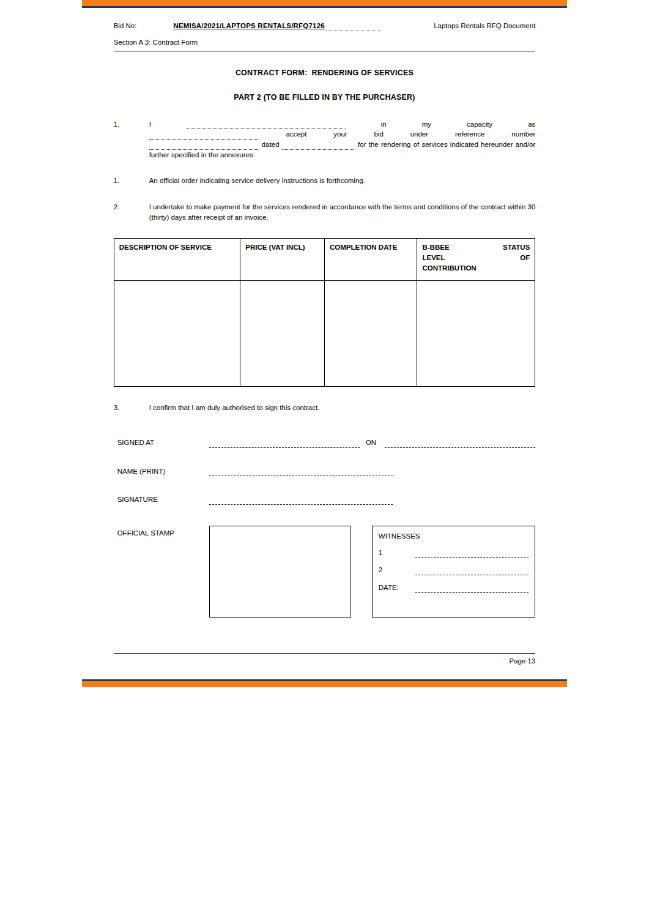Bid No: NEMISA/2021/LAPTOPS RENTALS/RFQ7126
Laptops Rentals RFQ Document
Section A 3: Contract Form
CONTRACT FORM: RENDERING OF SERVICES
PART 2 (TO BE FILLED IN BY THE PURCHASER)
1.
I in my capacity as
accept your bid under reference number
dated for the rendering of services indicated hereunder and/or further specified in the annexures.
1.
An official order indicating service delivery instructions is forthcoming.
2.
I undertake to make payment for the services rendered in accordance with the terms and conditions of the contract within 30 (thirty) days after receipt of an invoice.
| DESCRIPTION OF SERVICE | PRICE (VAT INCL) | COMPLETION DATE | B-BBEE STATUS LEVEL OF CONTRIBUTION |
| --- | --- | --- | --- |
3.
I confirm that I am duly authorised to sign this contract.
SIGNED AT
ON
NAME (PRINT)
SIGNATURE
OFFICIAL STAMP
WITNESSES
1
2
DATE:
Page 13